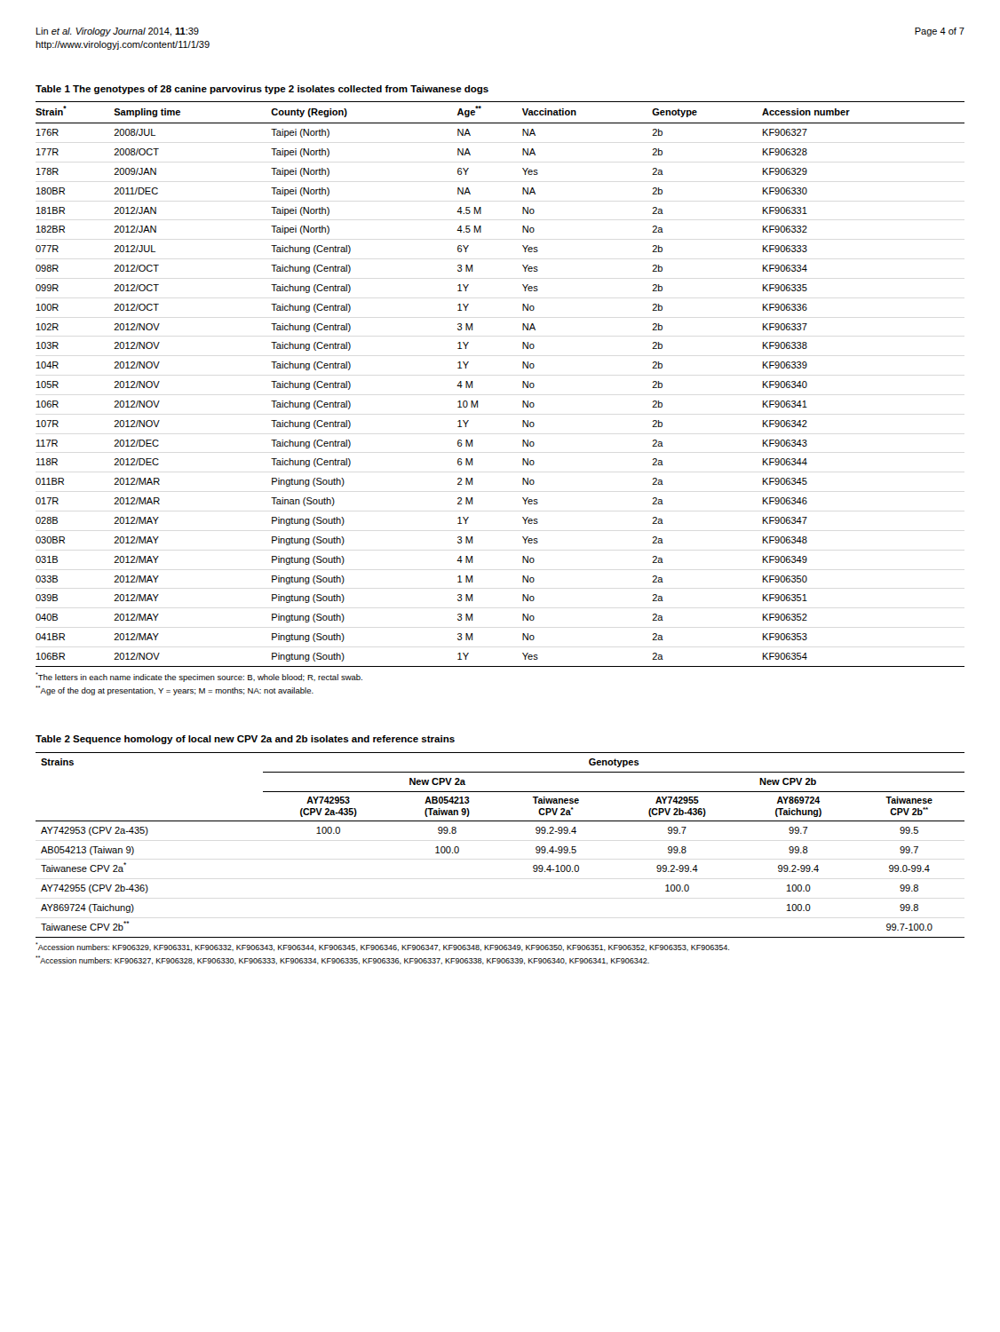Lin et al. Virology Journal 2014, 11:39
http://www.virologyj.com/content/11/1/39
Page 4 of 7
Table 1 The genotypes of 28 canine parvovirus type 2 isolates collected from Taiwanese dogs
| Strain * | Sampling time | County (Region) | Age ** | Vaccination | Genotype | Accession number |
| --- | --- | --- | --- | --- | --- | --- |
| 176R | 2008/JUL | Taipei (North) | NA | NA | 2b | KF906327 |
| 177R | 2008/OCT | Taipei (North) | NA | NA | 2b | KF906328 |
| 178R | 2009/JAN | Taipei (North) | 6Y | Yes | 2a | KF906329 |
| 180BR | 2011/DEC | Taipei (North) | NA | NA | 2b | KF906330 |
| 181BR | 2012/JAN | Taipei (North) | 4.5 M | No | 2a | KF906331 |
| 182BR | 2012/JAN | Taipei (North) | 4.5 M | No | 2a | KF906332 |
| 077R | 2012/JUL | Taichung (Central) | 6Y | Yes | 2b | KF906333 |
| 098R | 2012/OCT | Taichung (Central) | 3 M | Yes | 2b | KF906334 |
| 099R | 2012/OCT | Taichung (Central) | 1Y | Yes | 2b | KF906335 |
| 100R | 2012/OCT | Taichung (Central) | 1Y | No | 2b | KF906336 |
| 102R | 2012/NOV | Taichung (Central) | 3 M | NA | 2b | KF906337 |
| 103R | 2012/NOV | Taichung (Central) | 1Y | No | 2b | KF906338 |
| 104R | 2012/NOV | Taichung (Central) | 1Y | No | 2b | KF906339 |
| 105R | 2012/NOV | Taichung (Central) | 4 M | No | 2b | KF906340 |
| 106R | 2012/NOV | Taichung (Central) | 10 M | No | 2b | KF906341 |
| 107R | 2012/NOV | Taichung (Central) | 1Y | No | 2b | KF906342 |
| 117R | 2012/DEC | Taichung (Central) | 6 M | No | 2a | KF906343 |
| 118R | 2012/DEC | Taichung (Central) | 6 M | No | 2a | KF906344 |
| 011BR | 2012/MAR | Pingtung (South) | 2 M | No | 2a | KF906345 |
| 017R | 2012/MAR | Tainan (South) | 2 M | Yes | 2a | KF906346 |
| 028B | 2012/MAY | Pingtung (South) | 1Y | Yes | 2a | KF906347 |
| 030BR | 2012/MAY | Pingtung (South) | 3 M | Yes | 2a | KF906348 |
| 031B | 2012/MAY | Pingtung (South) | 4 M | No | 2a | KF906349 |
| 033B | 2012/MAY | Pingtung (South) | 1 M | No | 2a | KF906350 |
| 039B | 2012/MAY | Pingtung (South) | 3 M | No | 2a | KF906351 |
| 040B | 2012/MAY | Pingtung (South) | 3 M | No | 2a | KF906352 |
| 041BR | 2012/MAY | Pingtung (South) | 3 M | No | 2a | KF906353 |
| 106BR | 2012/NOV | Pingtung (South) | 1Y | Yes | 2a | KF906354 |
*The letters in each name indicate the specimen source: B, whole blood; R, rectal swab.
**Age of the dog at presentation, Y = years; M = months; NA: not available.
Table 2 Sequence homology of local new CPV 2a and 2b isolates and reference strains
| Strains | Genotypes |
| --- | --- |
| | New CPV 2a | New CPV 2b |
| | AY742953 (CPV 2a-435) | AB054213 (Taiwan 9) | Taiwanese CPV 2a * | AY742955 (CPV 2b-436) | AY869724 (Taichung) | Taiwanese CPV 2b ** |
| AY742953 (CPV 2a-435) | 100.0 | 99.8 | 99.2-99.4 | 99.7 | 99.7 | 99.5 |
| AB054213 (Taiwan 9) | | 100.0 | 99.4-99.5 | 99.8 | 99.8 | 99.7 |
| Taiwanese CPV 2a * | | | 99.4-100.0 | 99.2-99.4 | 99.2-99.4 | 99.0-99.4 |
| AY742955 (CPV 2b-436) | | | | 100.0 | 100.0 | 99.8 |
| AY869724 (Taichung) | | | | | 100.0 | 99.8 |
| Taiwanese CPV 2b ** | | | | | | 99.7-100.0 |
*Accession numbers: KF906329, KF906331, KF906332, KF906343, KF906344, KF906345, KF906346, KF906347, KF906348, KF906349, KF906350, KF906351, KF906352, KF906353, KF906354.
**Accession numbers: KF906327, KF906328, KF906330, KF906333, KF906334, KF906335, KF906336, KF906337, KF906338, KF906339, KF906340, KF906341, KF906342.